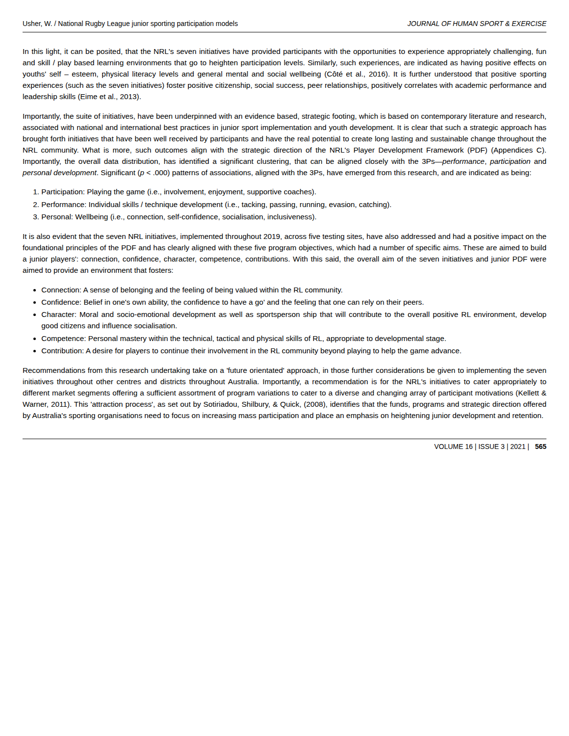Usher, W. / National Rugby League junior sporting participation models
JOURNAL OF HUMAN SPORT & EXERCISE
In this light, it can be posited, that the NRL's seven initiatives have provided participants with the opportunities to experience appropriately challenging, fun and skill / play based learning environments that go to heighten participation levels. Similarly, such experiences, are indicated as having positive effects on youths' self – esteem, physical literacy levels and general mental and social wellbeing (Côté et al., 2016). It is further understood that positive sporting experiences (such as the seven initiatives) foster positive citizenship, social success, peer relationships, positively correlates with academic performance and leadership skills (Eime et al., 2013).
Importantly, the suite of initiatives, have been underpinned with an evidence based, strategic footing, which is based on contemporary literature and research, associated with national and international best practices in junior sport implementation and youth development. It is clear that such a strategic approach has brought forth initiatives that have been well received by participants and have the real potential to create long lasting and sustainable change throughout the NRL community. What is more, such outcomes align with the strategic direction of the NRL's Player Development Framework (PDF) (Appendices C). Importantly, the overall data distribution, has identified a significant clustering, that can be aligned closely with the 3Ps—performance, participation and personal development. Significant (p < .000) patterns of associations, aligned with the 3Ps, have emerged from this research, and are indicated as being:
Participation: Playing the game (i.e., involvement, enjoyment, supportive coaches).
Performance: Individual skills / technique development (i.e., tacking, passing, running, evasion, catching).
Personal: Wellbeing (i.e., connection, self-confidence, socialisation, inclusiveness).
It is also evident that the seven NRL initiatives, implemented throughout 2019, across five testing sites, have also addressed and had a positive impact on the foundational principles of the PDF and has clearly aligned with these five program objectives, which had a number of specific aims. These are aimed to build a junior players': connection, confidence, character, competence, contributions. With this said, the overall aim of the seven initiatives and junior PDF were aimed to provide an environment that fosters:
Connection: A sense of belonging and the feeling of being valued within the RL community.
Confidence: Belief in one's own ability, the confidence to have a go' and the feeling that one can rely on their peers.
Character: Moral and socio-emotional development as well as sportsperson ship that will contribute to the overall positive RL environment, develop good citizens and influence socialisation.
Competence: Personal mastery within the technical, tactical and physical skills of RL, appropriate to developmental stage.
Contribution: A desire for players to continue their involvement in the RL community beyond playing to help the game advance.
Recommendations from this research undertaking take on a 'future orientated' approach, in those further considerations be given to implementing the seven initiatives throughout other centres and districts throughout Australia. Importantly, a recommendation is for the NRL's initiatives to cater appropriately to different market segments offering a sufficient assortment of program variations to cater to a diverse and changing array of participant motivations (Kellett & Warner, 2011). This 'attraction process', as set out by Sotiriadou, Shilbury, & Quick, (2008), identifies that the funds, programs and strategic direction offered by Australia's sporting organisations need to focus on increasing mass participation and place an emphasis on heightening junior development and retention.
VOLUME 16 | ISSUE 3 | 2021 | 565